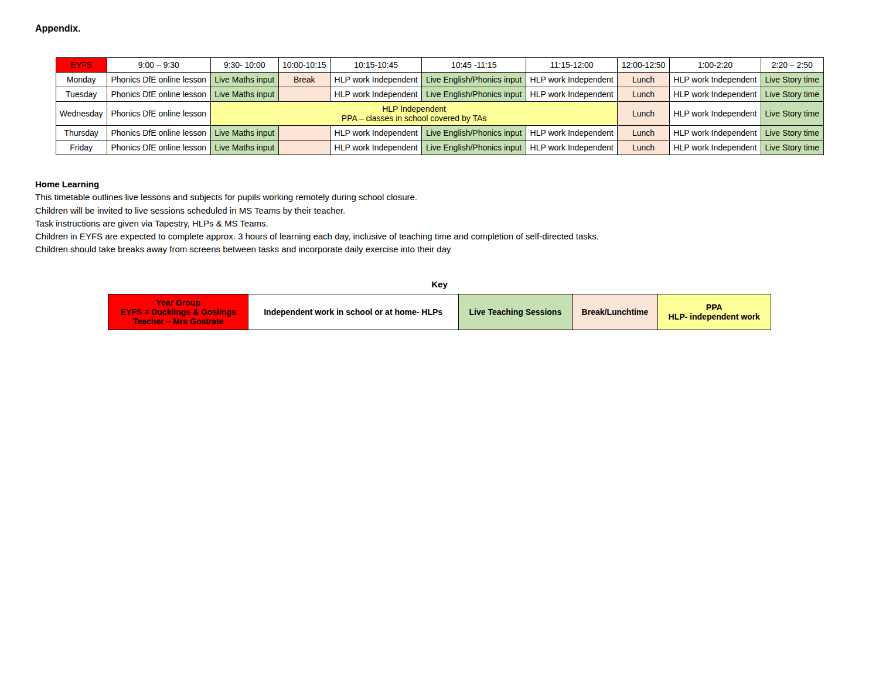Appendix.
| EYFS | 9:00 – 9:30 | 9:30- 10:00 | 10:00-10:15 | 10:15-10:45 | 10:45 -11:15 | 11:15-12:00 | 12:00-12:50 | 1:00-2:20 | 2:20 – 2:50 |
| Monday | Phonics DfE online lesson | Live Maths input | Break | HLP work Independent | Live English/Phonics input | HLP work Independent | Lunch | HLP work Independent | Live Story time |
| Tuesday | Phonics DfE online lesson | Live Maths input | | HLP work Independent | Live English/Phonics input | HLP work Independent | Lunch | HLP work Independent | Live Story time |
| Wednesday | Phonics DfE online lesson | HLP Independent PPA – classes in school covered by TAs | Lunch | HLP work Independent | Live Story time |
| Thursday | Phonics DfE online lesson | Live Maths input | | HLP work Independent | Live English/Phonics input | HLP work Independent | Lunch | HLP work Independent | Live Story time |
| Friday | Phonics DfE online lesson | Live Maths input | | HLP work Independent | Live English/Phonics input | HLP work Independent | Lunch | HLP work Independent | Live Story time |
Home Learning
This timetable outlines live lessons and subjects for pupils working remotely during school closure.
Children will be invited to live sessions scheduled in MS Teams by their teacher.
Task instructions are given via Tapestry, HLPs & MS Teams.
Children in EYFS are expected to complete approx. 3 hours of learning each day, inclusive of teaching time and completion of self-directed tasks.
Children should take breaks away from screens between tasks and incorporate daily exercise into their day
Key
| Year Group EYFS = Ducklings & Goslings Teacher – Mrs Gostrate | Independent work in school or at home- HLPs | Live Teaching Sessions | Break/Lunchtime | PPA HLP- independent work |